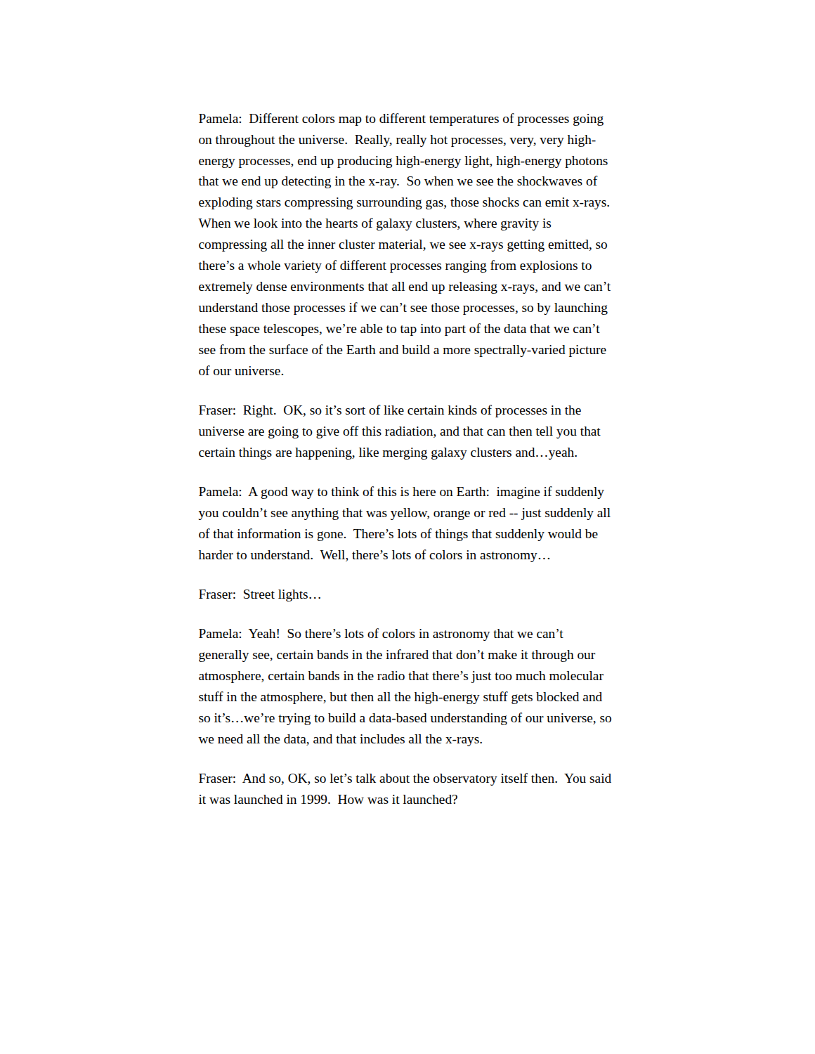Pamela: Different colors map to different temperatures of processes going on throughout the universe. Really, really hot processes, very, very high-energy processes, end up producing high-energy light, high-energy photons that we end up detecting in the x-ray. So when we see the shockwaves of exploding stars compressing surrounding gas, those shocks can emit x-rays. When we look into the hearts of galaxy clusters, where gravity is compressing all the inner cluster material, we see x-rays getting emitted, so there’s a whole variety of different processes ranging from explosions to extremely dense environments that all end up releasing x-rays, and we can’t understand those processes if we can’t see those processes, so by launching these space telescopes, we’re able to tap into part of the data that we can’t see from the surface of the Earth and build a more spectrally-varied picture of our universe.
Fraser: Right. OK, so it’s sort of like certain kinds of processes in the universe are going to give off this radiation, and that can then tell you that certain things are happening, like merging galaxy clusters and…yeah.
Pamela: A good way to think of this is here on Earth: imagine if suddenly you couldn’t see anything that was yellow, orange or red -- just suddenly all of that information is gone. There’s lots of things that suddenly would be harder to understand. Well, there’s lots of colors in astronomy…
Fraser: Street lights…
Pamela: Yeah! So there’s lots of colors in astronomy that we can’t generally see, certain bands in the infrared that don’t make it through our atmosphere, certain bands in the radio that there’s just too much molecular stuff in the atmosphere, but then all the high-energy stuff gets blocked and so it’s…we’re trying to build a data-based understanding of our universe, so we need all the data, and that includes all the x-rays.
Fraser: And so, OK, so let’s talk about the observatory itself then. You said it was launched in 1999. How was it launched?